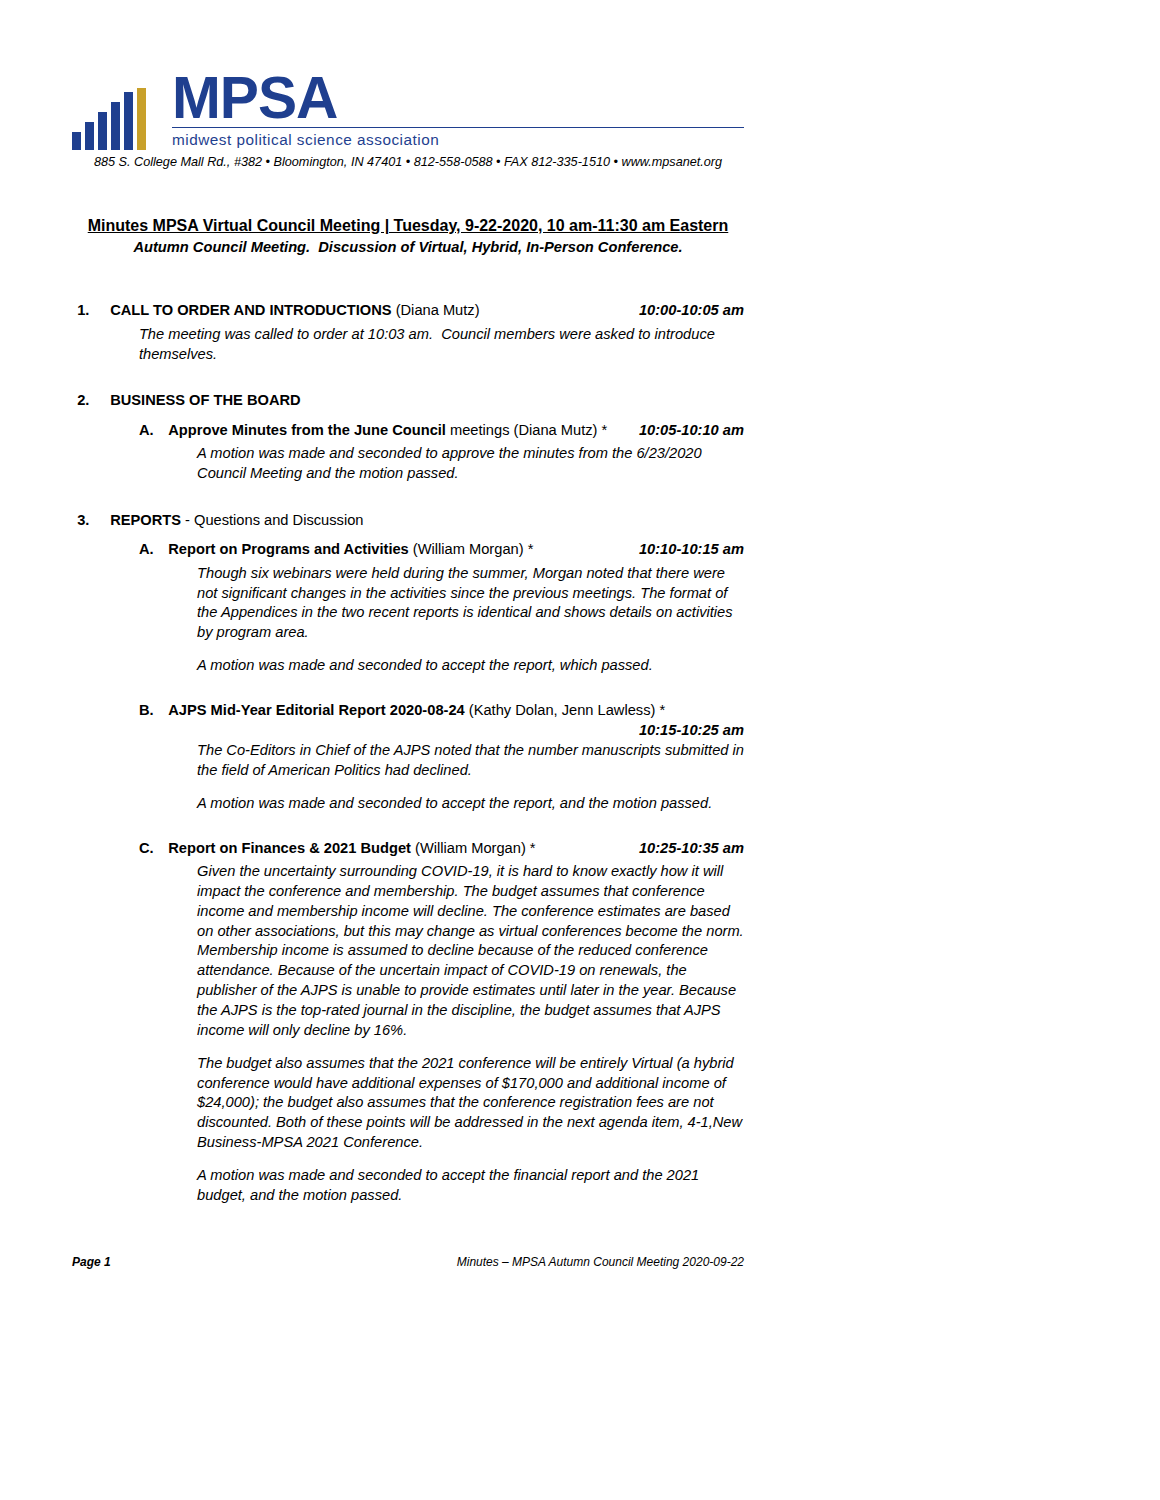MPSA
midwest political science association
885 S. College Mall Rd., #382 • Bloomington, IN 47401 • 812-558-0588 • FAX 812-335-1510 • www.mpsanet.org
Minutes MPSA Virtual Council Meeting | Tuesday, 9-22-2020, 10 am-11:30 am Eastern
Autumn Council Meeting. Discussion of Virtual, Hybrid, In-Person Conference.
CALL TO ORDER AND INTRODUCTIONS (Diana Mutz) 10:00-10:05 am
The meeting was called to order at 10:03 am. Council members were asked to introduce themselves.
BUSINESS OF THE BOARD
Approve Minutes from the June Council meetings (Diana Mutz) *10:05-10:10 am
A motion was made and seconded to approve the minutes from the 6/23/2020 Council Meeting and the motion passed.
REPORTS - Questions and Discussion
Report on Programs and Activities (William Morgan) *10:10-10:15 am
Though six webinars were held during the summer, Morgan noted that there were not significant changes in the activities since the previous meetings. The format of the Appendices in the two recent reports is identical and shows details on activities by program area.
A motion was made and seconded to accept the report, which passed.
AJPS Mid-Year Editorial Report 2020-08-24 (Kathy Dolan, Jenn Lawless) *10:15-10:25 am
The Co-Editors in Chief of the AJPS noted that the number manuscripts submitted in the field of American Politics had declined.
A motion was made and seconded to accept the report, and the motion passed.
Report on Finances & 2021 Budget (William Morgan) *10:25-10:35 am
Given the uncertainty surrounding COVID-19, it is hard to know exactly how it will impact the conference and membership. The budget assumes that conference income and membership income will decline. The conference estimates are based on other associations, but this may change as virtual conferences become the norm. Membership income is assumed to decline because of the reduced conference attendance. Because of the uncertain impact of COVID-19 on renewals, the publisher of the AJPS is unable to provide estimates until later in the year. Because the AJPS is the top-rated journal in the discipline, the budget assumes that AJPS income will only decline by 16%.
The budget also assumes that the 2021 conference will be entirely Virtual (a hybrid conference would have additional expenses of $170,000 and additional income of $24,000); the budget also assumes that the conference registration fees are not discounted. Both of these points will be addressed in the next agenda item, 4-1,New Business-MPSA 2021 Conference.
A motion was made and seconded to accept the financial report and the 2021 budget, and the motion passed.
Page 1
Minutes – MPSA Autumn Council Meeting 2020-09-22